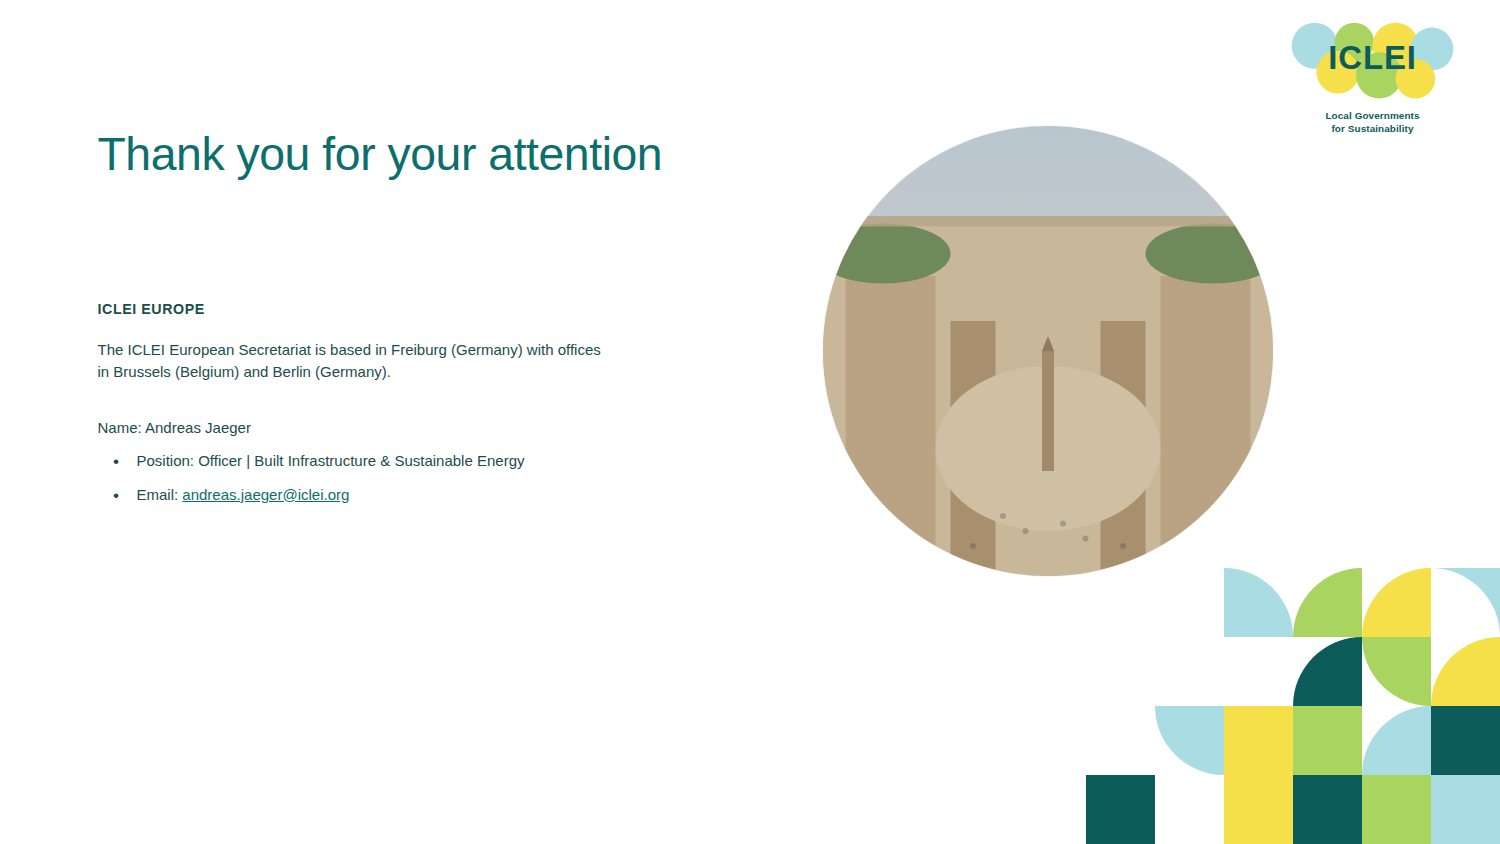ICLEI
Local Governments
for Sustainability
Thank you for your attention
ICLEI EUROPE
The ICLEI European Secretariat is based in Freiburg (Germany) with offices in Brussels (Belgium) and Berlin (Germany).
Name: Andreas Jaeger
Position: Officer | Built Infrastructure & Sustainable Energy
Email: andreas.jaeger@iclei.org